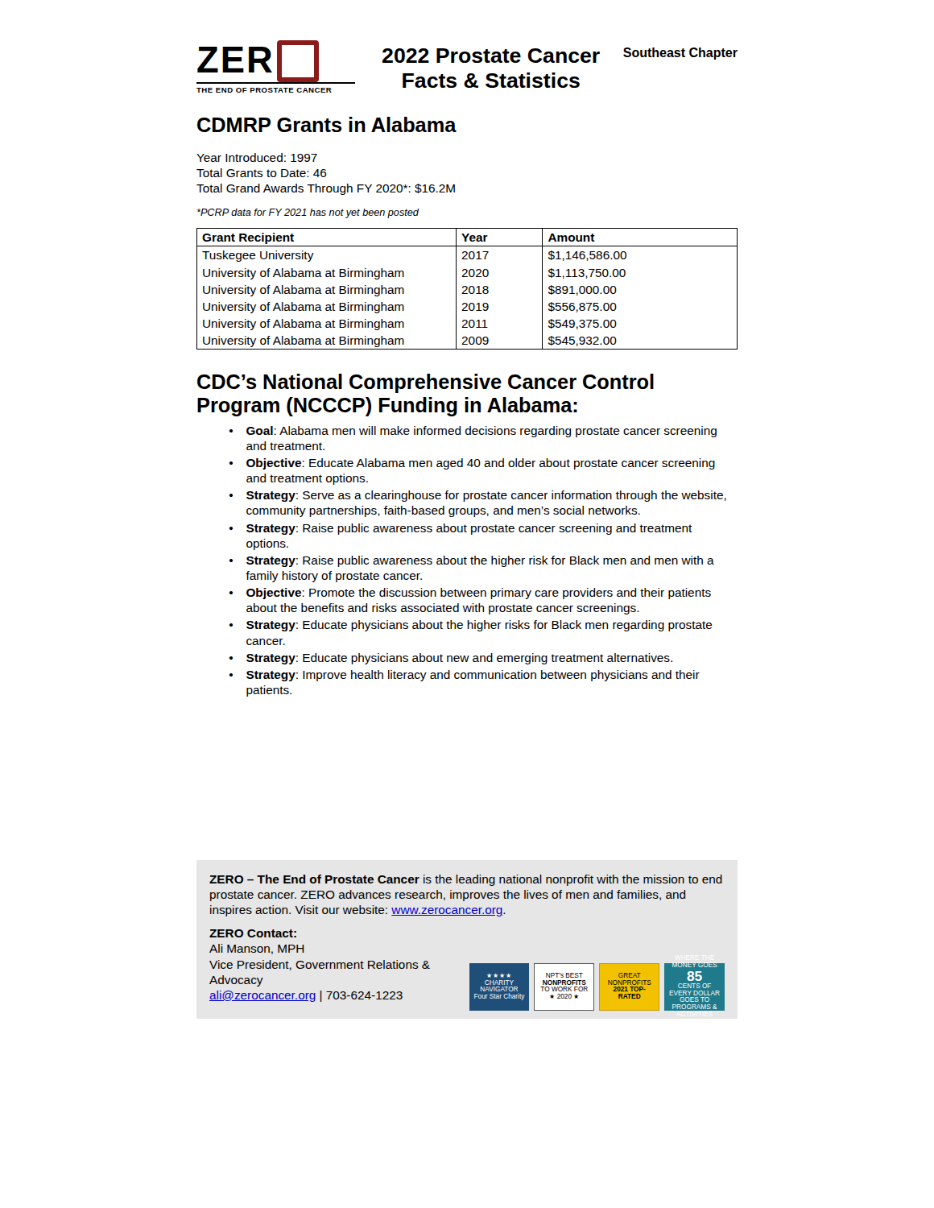ZER
THE END OF PROSTATE CANCER
2022 Prostate Cancer
Facts & Statistics
Southeast Chapter
CDMRP Grants in Alabama
Year Introduced: 1997
Total Grants to Date: 46
Total Grand Awards Through FY 2020*: $16.2M
*PCRP data for FY 2021 has not yet been posted
| Grant Recipient | Year | Amount |
| --- | --- | --- |
| Tuskegee University | 2017 | $1,146,586.00 |
| University of Alabama at Birmingham | 2020 | $1,113,750.00 |
| University of Alabama at Birmingham | 2018 | $891,000.00 |
| University of Alabama at Birmingham | 2019 | $556,875.00 |
| University of Alabama at Birmingham | 2011 | $549,375.00 |
| University of Alabama at Birmingham | 2009 | $545,932.00 |
CDC’s National Comprehensive Cancer Control Program (NCCCP) Funding in Alabama:
Goal: Alabama men will make informed decisions regarding prostate cancer screening and treatment.
Objective: Educate Alabama men aged 40 and older about prostate cancer screening and treatment options.
Strategy: Serve as a clearinghouse for prostate cancer information through the website, community partnerships, faith-based groups, and men’s social networks.
Strategy: Raise public awareness about prostate cancer screening and treatment options.
Strategy: Raise public awareness about the higher risk for Black men and men with a family history of prostate cancer.
Objective: Promote the discussion between primary care providers and their patients about the benefits and risks associated with prostate cancer screenings.
Strategy: Educate physicians about the higher risks for Black men regarding prostate cancer.
Strategy: Educate physicians about new and emerging treatment alternatives.
Strategy: Improve health literacy and communication between physicians and their patients.
ZERO – The End of Prostate Cancer is the leading national nonprofit with the mission to end prostate cancer. ZERO advances research, improves the lives of men and families, and inspires action. Visit our website: www.zerocancer.org.
ZERO Contact:
Ali Manson, MPH
Vice President, Government Relations & Advocacy
ali@zerocancer.org | 703-624-1223
★★★★
CHARITY
NAVIGATOR
Four Star Charity
NPT’s BEST
NONPROFITS
TO WORK FOR
★ 2020 ★
GREAT
NONPROFITS
2021 TOP-RATED
WHERE THE MONEY GOES
85
CENTS OF EVERY DOLLAR GOES TO
PROGRAMS & ACTIVITIES